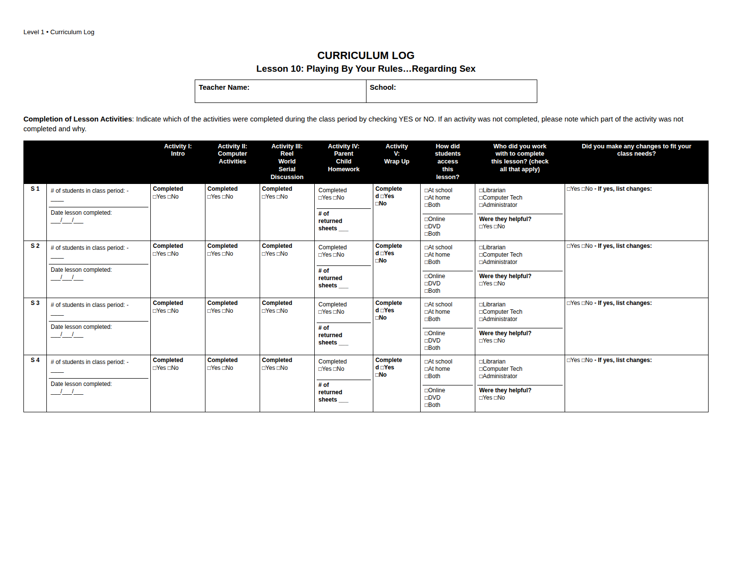Level 1 • Curriculum Log
CURRICULUM LOG
Lesson 10: Playing By Your Rules…Regarding Sex
| Teacher Name: | School: |
Completion of Lesson Activities: Indicate which of the activities were completed during the class period by checking YES or NO. If an activity was not completed, please note which part of the activity was not completed and why.
| | Activity I: Intro | Activity II: Computer Activities | Activity III: Reel World Serial Discussion | Activity IV: Parent Child Homework | Activity V: Wrap Up | How did students access this lesson? | Who did you work with to complete this lesson? (check all that apply) | Did you make any changes to fit your class needs? |
| --- | --- | --- | --- | --- | --- | --- | --- | --- |
| S 1 | # of students in class period: - ____ Date lesson completed: ___/___/___ | Completed □Yes □No | Completed □Yes □No | Completed □Yes □No | Completed □Yes □No # of returned sheets ___ | Complete d □Yes □No | □At school □At home □Both □Online □DVD □Both | □Librarian □Computer Tech □Administrator Were they helpful? □Yes □No | □Yes □No - If yes, list changes: |
| S 2 | # of students in class period: - ____ Date lesson completed: ___/___/___ | Completed □Yes □No | Completed □Yes □No | Completed □Yes □No | Completed □Yes □No # of returned sheets ___ | Complete d □Yes □No | □At school □At home □Both □Online □DVD □Both | □Librarian □Computer Tech □Administrator Were they helpful? □Yes □No | □Yes □No - If yes, list changes: |
| S 3 | # of students in class period: - ____ Date lesson completed: ___/___/___ | Completed □Yes □No | Completed □Yes □No | Completed □Yes □No | Completed □Yes □No # of returned sheets ___ | Complete d □Yes □No | □At school □At home □Both □Online □DVD □Both | □Librarian □Computer Tech □Administrator Were they helpful? □Yes □No | □Yes □No - If yes, list changes: |
| S 4 | # of students in class period: - ____ Date lesson completed: ___/___/___ | Completed □Yes □No | Completed □Yes □No | Completed □Yes □No | Completed □Yes □No # of returned sheets ___ | Complete d □Yes □No | □At school □At home □Both □Online □DVD □Both | □Librarian □Computer Tech □Administrator Were they helpful? □Yes □No | □Yes □No - If yes, list changes: |